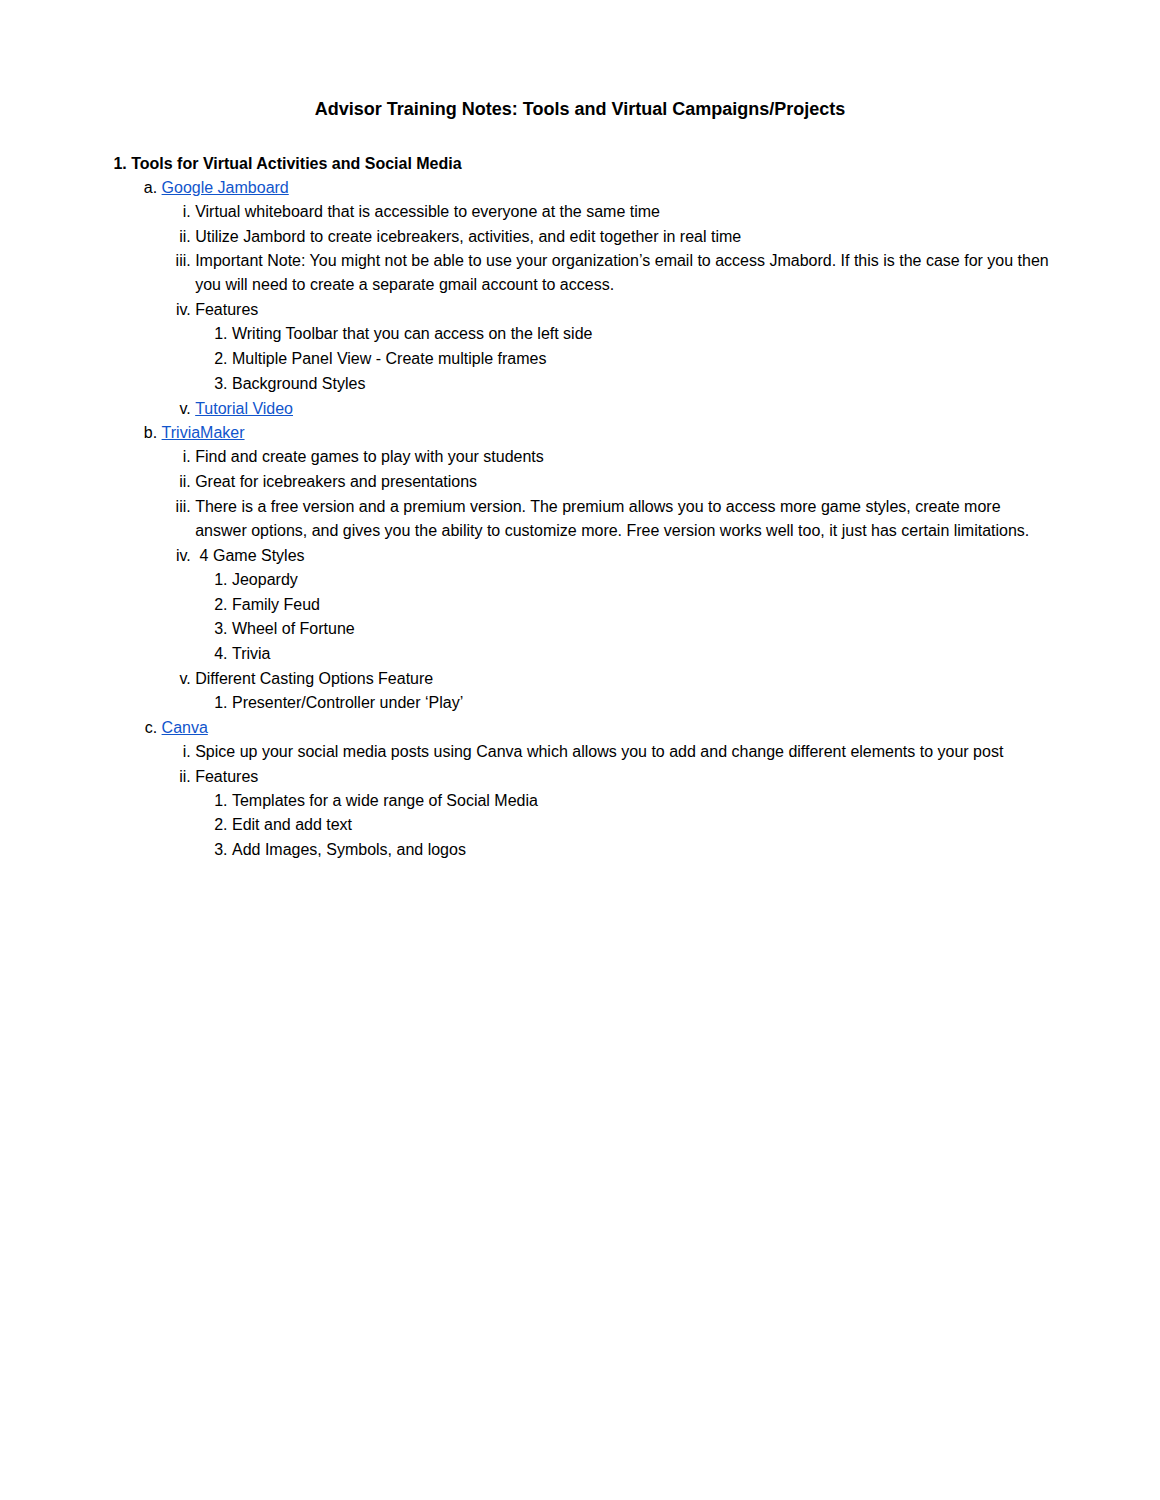Advisor Training Notes: Tools and Virtual Campaigns/Projects
Tools for Virtual Activities and Social Media
Google Jamboard
Virtual whiteboard that is accessible to everyone at the same time
Utilize Jambord to create icebreakers, activities, and edit together in real time
Important Note: You might not be able to use your organization’s email to access Jmabord. If this is the case for you then you will need to create a separate gmail account to access.
Features
Writing Toolbar that you can access on the left side
Multiple Panel View - Create multiple frames
Background Styles
Tutorial Video
TriviaMaker
Find and create games to play with your students
Great for icebreakers and presentations
There is a free version and a premium version. The premium allows you to access more game styles, create more answer options, and gives you the ability to customize more. Free version works well too, it just has certain limitations.
4 Game Styles
Jeopardy
Family Feud
Wheel of Fortune
Trivia
Different Casting Options Feature
Presenter/Controller under ‘Play’
Canva
Spice up your social media posts using Canva which allows you to add and change different elements to your post
Features
Templates for a wide range of Social Media
Edit and add text
Add Images, Symbols, and logos